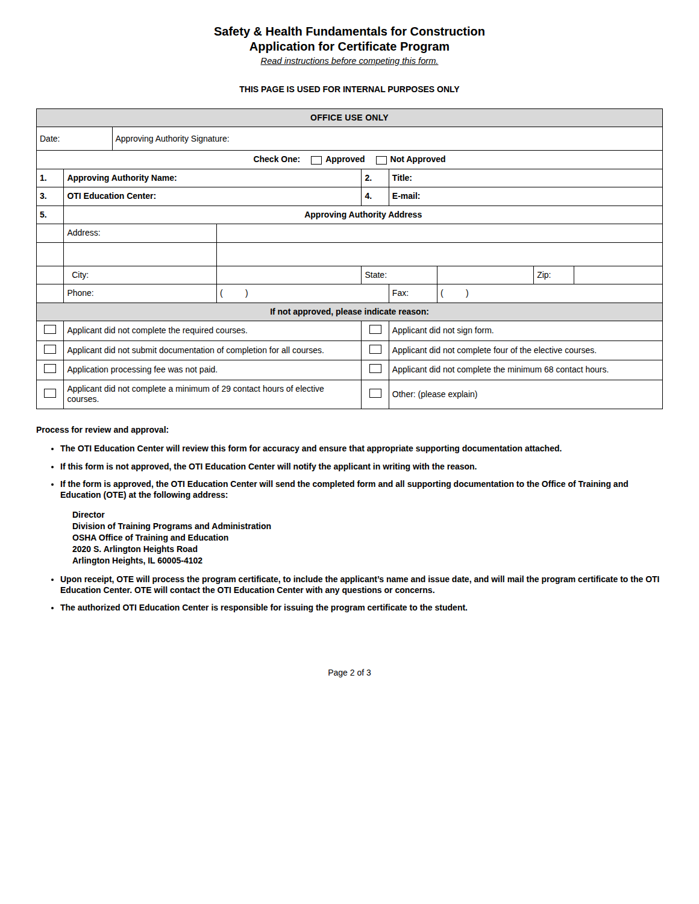Safety & Health Fundamentals for Construction
Application for Certificate Program
Read instructions before competing this form.
THIS PAGE IS USED FOR INTERNAL PURPOSES ONLY
| OFFICE USE ONLY |
| Date: | Approving Authority Signature: |
| Check One: Approved Not Approved |
| 1. | Approving Authority Name: | 2. | Title: |
| 3. | OTI Education Center: | 4. | E-mail: |
| 5. | Approving Authority Address |
| | Address: | |
| | City: | | State: | | Zip: | |
| | Phone: | ( ) | Fax: | ( ) |
| If not approved, please indicate reason: |
| | Applicant did not complete the required courses. | | Applicant did not sign form. |
| | Applicant did not submit documentation of completion for all courses. | | Applicant did not complete four of the elective courses. |
| | Application processing fee was not paid. | | Applicant did not complete the minimum 68 contact hours. |
| | Applicant did not complete a minimum of 29 contact hours of elective courses. | | Other: (please explain) |
Process for review and approval:
The OTI Education Center will review this form for accuracy and ensure that appropriate supporting documentation attached.
If this form is not approved, the OTI Education Center will notify the applicant in writing with the reason.
If the form is approved, the OTI Education Center will send the completed form and all supporting documentation to the Office of Training and Education (OTE) at the following address:
Director
Division of Training Programs and Administration
OSHA Office of Training and Education
2020 S. Arlington Heights Road
Arlington Heights, IL 60005-4102
Upon receipt, OTE will process the program certificate, to include the applicant’s name and issue date, and will mail the program certificate to the OTI Education Center. OTE will contact the OTI Education Center with any questions or concerns.
The authorized OTI Education Center is responsible for issuing the program certificate to the student.
Page 2 of 3